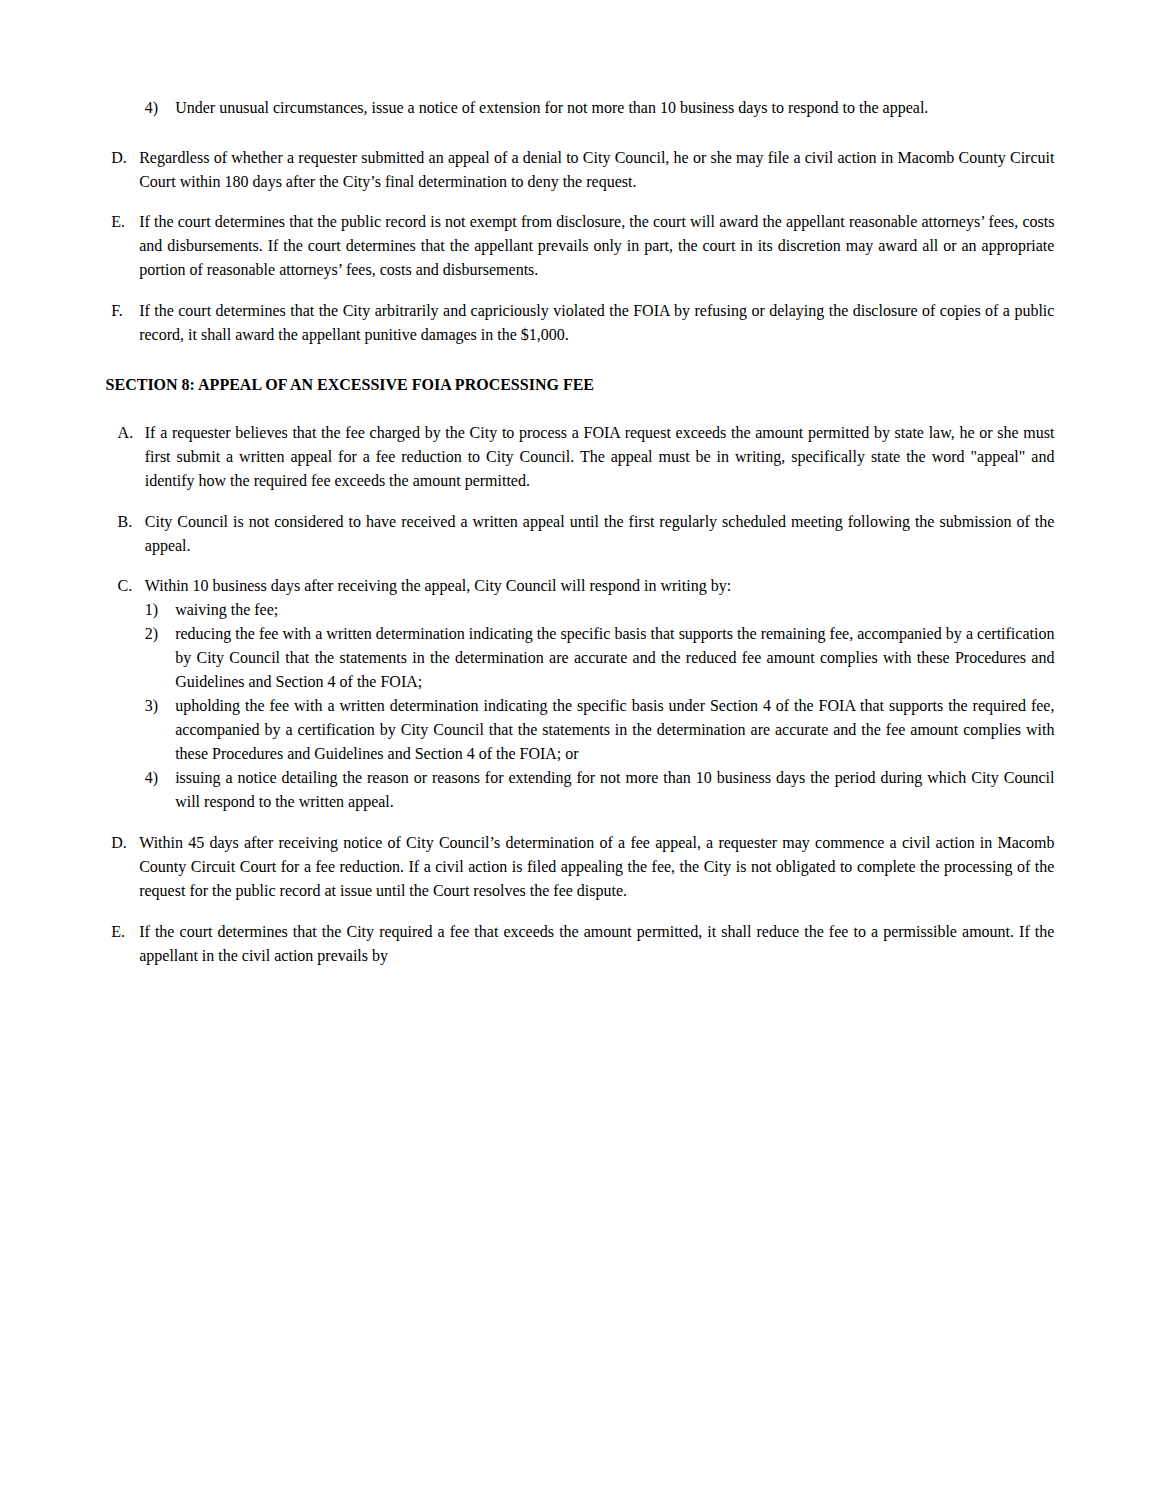4) Under unusual circumstances, issue a notice of extension for not more than 10 business days to respond to the appeal.
D. Regardless of whether a requester submitted an appeal of a denial to City Council, he or she may file a civil action in Macomb County Circuit Court within 180 days after the City’s final determination to deny the request.
E. If the court determines that the public record is not exempt from disclosure, the court will award the appellant reasonable attorneys’ fees, costs and disbursements. If the court determines that the appellant prevails only in part, the court in its discretion may award all or an appropriate portion of reasonable attorneys’ fees, costs and disbursements.
F. If the court determines that the City arbitrarily and capriciously violated the FOIA by refusing or delaying the disclosure of copies of a public record, it shall award the appellant punitive damages in the $1,000.
SECTION 8: APPEAL OF AN EXCESSIVE FOIA PROCESSING FEE
A. If a requester believes that the fee charged by the City to process a FOIA request exceeds the amount permitted by state law, he or she must first submit a written appeal for a fee reduction to City Council. The appeal must be in writing, specifically state the word "appeal" and identify how the required fee exceeds the amount permitted.
B. City Council is not considered to have received a written appeal until the first regularly scheduled meeting following the submission of the appeal.
C.
Within 10 business days after receiving the appeal, City Council will respond in writing by:
1) waiving the fee;
2) reducing the fee with a written determination indicating the specific basis that supports the remaining fee, accompanied by a certification by City Council that the statements in the determination are accurate and the reduced fee amount complies with these Procedures and Guidelines and Section 4 of the FOIA;
3) upholding the fee with a written determination indicating the specific basis under Section 4 of the FOIA that supports the required fee, accompanied by a certification by City Council that the statements in the determination are accurate and the fee amount complies with these Procedures and Guidelines and Section 4 of the FOIA; or
4) issuing a notice detailing the reason or reasons for extending for not more than 10 business days the period during which City Council will respond to the written appeal.
D. Within 45 days after receiving notice of City Council’s determination of a fee appeal, a requester may commence a civil action in Macomb County Circuit Court for a fee reduction. If a civil action is filed appealing the fee, the City is not obligated to complete the processing of the request for the public record at issue until the Court resolves the fee dispute.
E. If the court determines that the City required a fee that exceeds the amount permitted, it shall reduce the fee to a permissible amount. If the appellant in the civil action prevails by